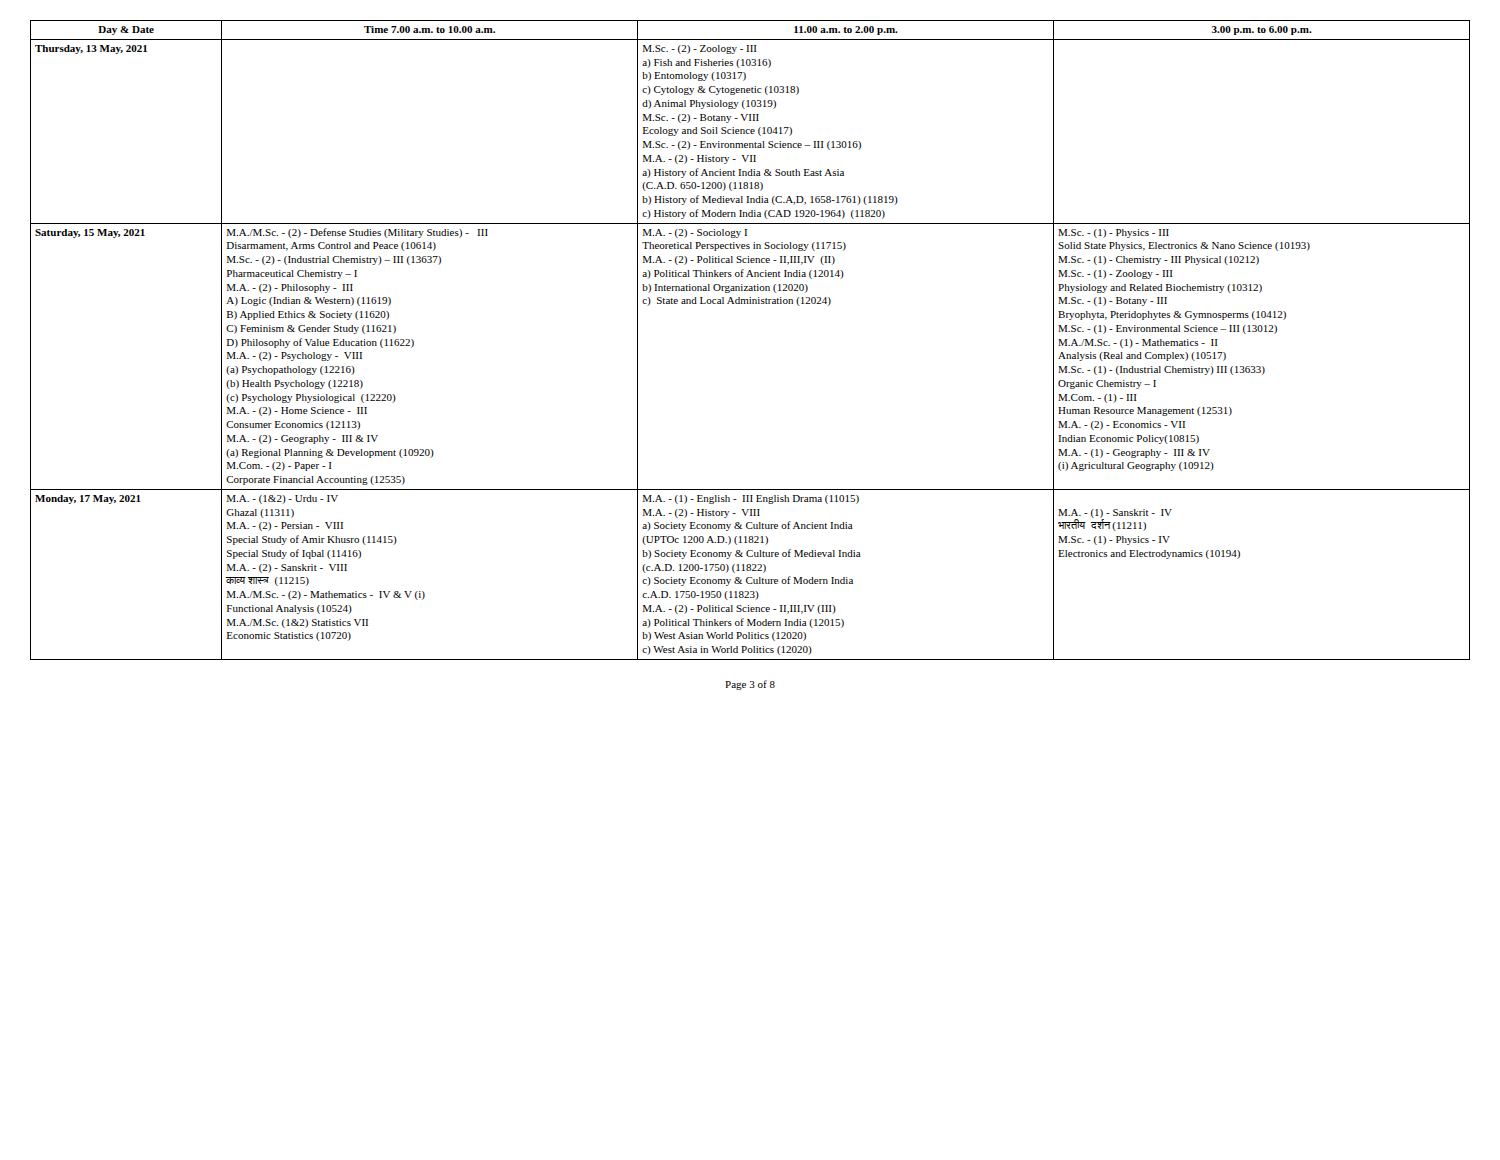| Day & Date | Time 7.00 a.m. to 10.00 a.m. | 11.00 a.m. to 2.00 p.m. | 3.00 p.m. to 6.00 p.m. |
| --- | --- | --- | --- |
| Thursday, 13 May, 2021 | | M.Sc. - (2) - Zoology - III a) Fish and Fisheries (10316) b) Entomology (10317) c) Cytology & Cytogenetic (10318) d) Animal Physiology (10319) M.Sc. - (2) - Botany - VIII Ecology and Soil Science (10417) M.Sc. - (2) - Environmental Science – III (13016) M.A. - (2) - History - VII a) History of Ancient India & South East Asia (C.A.D. 650-1200) (11818) b) History of Medieval India (C.A,D, 1658-1761) (11819) c) History of Modern India (CAD 1920-1964) (11820) | |
| Saturday, 15 May, 2021 | M.A./M.Sc. - (2) - Defense Studies (Military Studies) - III Disarmament, Arms Control and Peace (10614) M.Sc. - (2) - (Industrial Chemistry) – III (13637) Pharmaceutical Chemistry – I M.A. - (2) - Philosophy - III A) Logic (Indian & Western) (11619) B) Applied Ethics & Society (11620) C) Feminism & Gender Study (11621) D) Philosophy of Value Education (11622) M.A. - (2) - Psychology - VIII (a) Psychopathology (12216) (b) Health Psychology (12218) (c) Psychology Physiological (12220) M.A. - (2) - Home Science - III Consumer Economics (12113) M.A. - (2) - Geography - III & IV (a) Regional Planning & Development (10920) M.Com. - (2) - Paper - I Corporate Financial Accounting (12535) | M.A. - (2) - Sociology I Theoretical Perspectives in Sociology (11715) M.A. - (2) - Political Science - II,III,IV (II) a) Political Thinkers of Ancient India (12014) b) International Organization (12020) c) State and Local Administration (12024) | M.Sc. - (1) - Physics - III Solid State Physics, Electronics & Nano Science (10193) M.Sc. - (1) - Chemistry - III Physical (10212) M.Sc. - (1) - Zoology - III Physiology and Related Biochemistry (10312) M.Sc. - (1) - Botany - III Bryophyta, Pteridophytes & Gymnosperms (10412) M.Sc. - (1) - Environmental Science – III (13012) M.A./M.Sc. - (1) - Mathematics - II Analysis (Real and Complex) (10517) M.Sc. - (1) - (Industrial Chemistry) III (13633) Organic Chemistry – I M.Com. - (1) - III Human Resource Management (12531) M.A. - (2) - Economics - VII Indian Economic Policy(10815) M.A. - (1) - Geography - III & IV (i) Agricultural Geography (10912) |
| Monday, 17 May, 2021 | M.A. - (1&2) - Urdu - IV Ghazal (11311) M.A. - (2) - Persian - VIII Special Study of Amir Khusro (11415) Special Study of Iqbal (11416) M.A. - (2) - Sanskrit - VIII काव्य शास्त्र (11215) M.A./M.Sc. - (2) - Mathematics - IV & V (i) Functional Analysis (10524) M.A./M.Sc. (1&2) Statistics VII Economic Statistics (10720) | M.A. - (1) - English - III English Drama (11015) M.A. - (2) - History - VIII a) Society Economy & Culture of Ancient India (UPTOc 1200 A.D.) (11821) b) Society Economy & Culture of Medieval India (c.A.D. 1200-1750) (11822) c) Society Economy & Culture of Modern India c.A.D. 1750-1950 (11823) M.A. - (2) - Political Science - II,III,IV (III) a) Political Thinkers of Modern India (12015) b) West Asian World Politics (12020) c) West Asia in World Politics (12020) | M.A. - (1) - Sanskrit - IV भारतीय दर्शन (11211) M.Sc. - (1) - Physics - IV Electronics and Electrodynamics (10194) |
Page 3 of 8